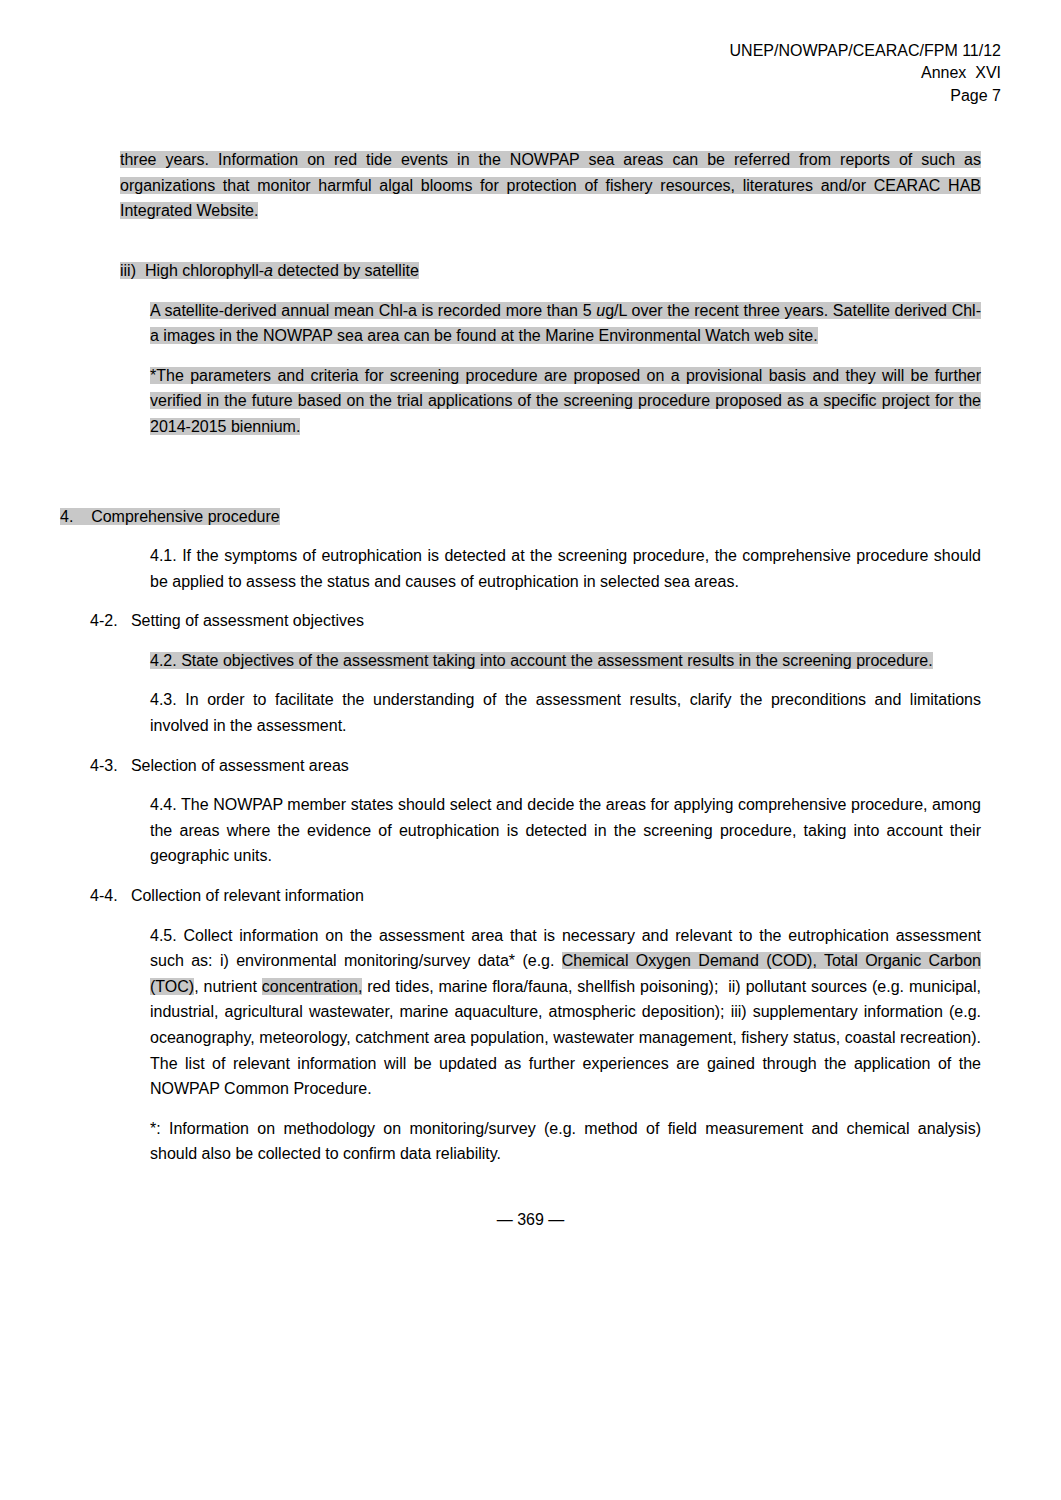UNEP/NOWPAP/CEARAC/FPM 11/12
Annex XVI
Page 7
three years. Information on red tide events in the NOWPAP sea areas can be referred from reports of such as organizations that monitor harmful algal blooms for protection of fishery resources, literatures and/or CEARAC HAB Integrated Website.
iii) High chlorophyll-a detected by satellite
A satellite-derived annual mean Chl-a is recorded more than 5 ug/L over the recent three years. Satellite derived Chl-a images in the NOWPAP sea area can be found at the Marine Environmental Watch web site.
*The parameters and criteria for screening procedure are proposed on a provisional basis and they will be further verified in the future based on the trial applications of the screening procedure proposed as a specific project for the 2014-2015 biennium.
4. Comprehensive procedure
4.1. If the symptoms of eutrophication is detected at the screening procedure, the comprehensive procedure should be applied to assess the status and causes of eutrophication in selected sea areas.
4-2. Setting of assessment objectives
4.2. State objectives of the assessment taking into account the assessment results in the screening procedure.
4.3. In order to facilitate the understanding of the assessment results, clarify the preconditions and limitations involved in the assessment.
4-3. Selection of assessment areas
4.4. The NOWPAP member states should select and decide the areas for applying comprehensive procedure, among the areas where the evidence of eutrophication is detected in the screening procedure, taking into account their geographic units.
4-4. Collection of relevant information
4.5. Collect information on the assessment area that is necessary and relevant to the eutrophication assessment such as: i) environmental monitoring/survey data* (e.g. Chemical Oxygen Demand (COD), Total Organic Carbon (TOC), nutrient concentration, red tides, marine flora/fauna, shellfish poisoning); ii) pollutant sources (e.g. municipal, industrial, agricultural wastewater, marine aquaculture, atmospheric deposition); iii) supplementary information (e.g. oceanography, meteorology, catchment area population, wastewater management, fishery status, coastal recreation). The list of relevant information will be updated as further experiences are gained through the application of the NOWPAP Common Procedure.
*: Information on methodology on monitoring/survey (e.g. method of field measurement and chemical analysis) should also be collected to confirm data reliability.
— 369 —